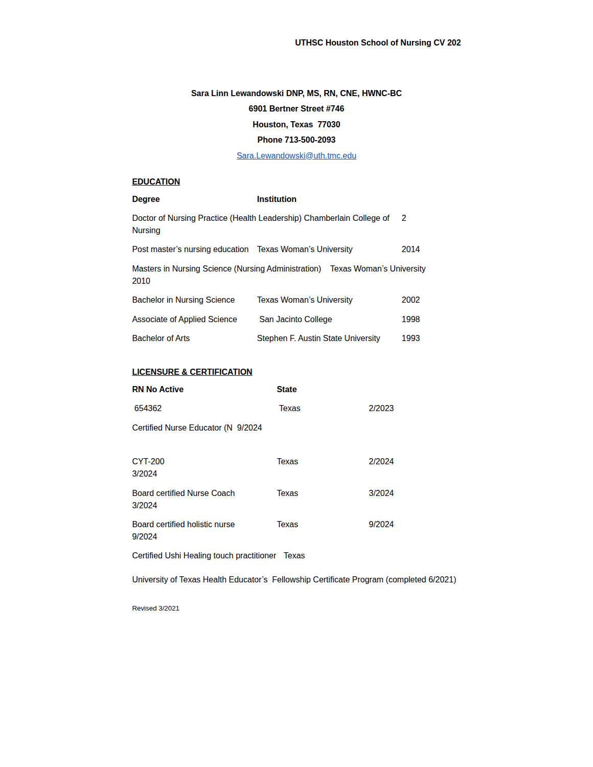UTHSC Houston School of Nursing CV 202
Sara Linn Lewandowski DNP, MS, RN, CNE, HWNC-BC
6901 Bertner Street #746
Houston, Texas 77030
Phone 713-500-2093
Sara.Lewandowski@uth.tmc.edu
EDUCATION
| Degree | Institution | |
| --- | --- | --- |
| Doctor of Nursing Practice (Health Leadership) Chamberlain College of Nursing | 2 |
| Post master’s nursing education | Texas Woman’s University | 2014 |
| Masters in Nursing Science (Nursing Administration) Texas Woman’s University 2010 |
| Bachelor in Nursing Science | Texas Woman’s University | 2002 |
| Associate of Applied Science | San Jacinto College | 1998 |
| Bachelor of Arts | Stephen F. Austin State University | 1993 |
LICENSURE & CERTIFICATION
| RN No Active | State | |
| --- | --- | --- |
| 654362 | Texas | 2/2023 |
| Certified Nurse Educator (N 9/2024 |
| CYT-200 3/2024 | Texas | 2/2024 |
| Board certified Nurse Coach 3/2024 | Texas | 3/2024 |
| Board certified holistic nurse 9/2024 | Texas | 9/2024 |
| Certified Ushi Healing touch practitioner | Texas | |
University of Texas Health Educator’s Fellowship Certificate Program (completed 6/2021)
Revised 3/2021